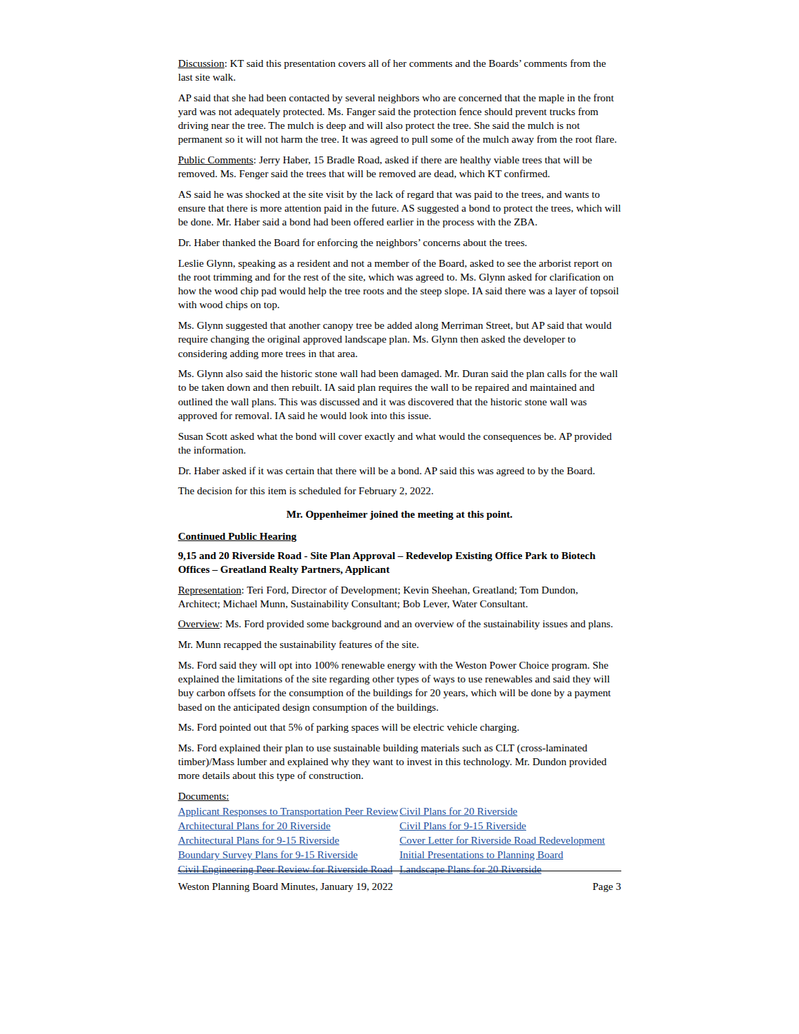Discussion: KT said this presentation covers all of her comments and the Boards’ comments from the last site walk.
AP said that she had been contacted by several neighbors who are concerned that the maple in the front yard was not adequately protected. Ms. Fanger said the protection fence should prevent trucks from driving near the tree. The mulch is deep and will also protect the tree. She said the mulch is not permanent so it will not harm the tree. It was agreed to pull some of the mulch away from the root flare.
Public Comments: Jerry Haber, 15 Bradle Road, asked if there are healthy viable trees that will be removed. Ms. Fenger said the trees that will be removed are dead, which KT confirmed.
AS said he was shocked at the site visit by the lack of regard that was paid to the trees, and wants to ensure that there is more attention paid in the future. AS suggested a bond to protect the trees, which will be done. Mr. Haber said a bond had been offered earlier in the process with the ZBA.
Dr. Haber thanked the Board for enforcing the neighbors’ concerns about the trees.
Leslie Glynn, speaking as a resident and not a member of the Board, asked to see the arborist report on the root trimming and for the rest of the site, which was agreed to. Ms. Glynn asked for clarification on how the wood chip pad would help the tree roots and the steep slope. IA said there was a layer of topsoil with wood chips on top.
Ms. Glynn suggested that another canopy tree be added along Merriman Street, but AP said that would require changing the original approved landscape plan. Ms. Glynn then asked the developer to considering adding more trees in that area.
Ms. Glynn also said the historic stone wall had been damaged. Mr. Duran said the plan calls for the wall to be taken down and then rebuilt. IA said plan requires the wall to be repaired and maintained and outlined the wall plans. This was discussed and it was discovered that the historic stone wall was approved for removal. IA said he would look into this issue.
Susan Scott asked what the bond will cover exactly and what would the consequences be. AP provided the information.
Dr. Haber asked if it was certain that there will be a bond. AP said this was agreed to by the Board.
The decision for this item is scheduled for February 2, 2022.
Mr. Oppenheimer joined the meeting at this point.
Continued Public Hearing
9,15 and 20 Riverside Road - Site Plan Approval – Redevelop Existing Office Park to Biotech Offices – Greatland Realty Partners, Applicant
Representation: Teri Ford, Director of Development; Kevin Sheehan, Greatland; Tom Dundon, Architect; Michael Munn, Sustainability Consultant; Bob Lever, Water Consultant.
Overview: Ms. Ford provided some background and an overview of the sustainability issues and plans.
Mr. Munn recapped the sustainability features of the site.
Ms. Ford said they will opt into 100% renewable energy with the Weston Power Choice program. She explained the limitations of the site regarding other types of ways to use renewables and said they will buy carbon offsets for the consumption of the buildings for 20 years, which will be done by a payment based on the anticipated design consumption of the buildings.
Ms. Ford pointed out that 5% of parking spaces will be electric vehicle charging.
Ms. Ford explained their plan to use sustainable building materials such as CLT (cross-laminated timber)/Mass lumber and explained why they want to invest in this technology. Mr. Dundon provided more details about this type of construction.
Documents:
| Applicant Responses to Transportation Peer Review | Civil Plans for 20 Riverside |
| Architectural Plans for 20 Riverside | Civil Plans for 9-15 Riverside |
| Architectural Plans for 9-15 Riverside | Cover Letter for Riverside Road Redevelopment |
| Boundary Survey Plans for 9-15 Riverside | Initial Presentations to Planning Board |
| Civil Engineering Peer Review for Riverside Road | Landscape Plans for 20 Riverside |
Weston Planning Board Minutes, January 19, 2022 Page 3